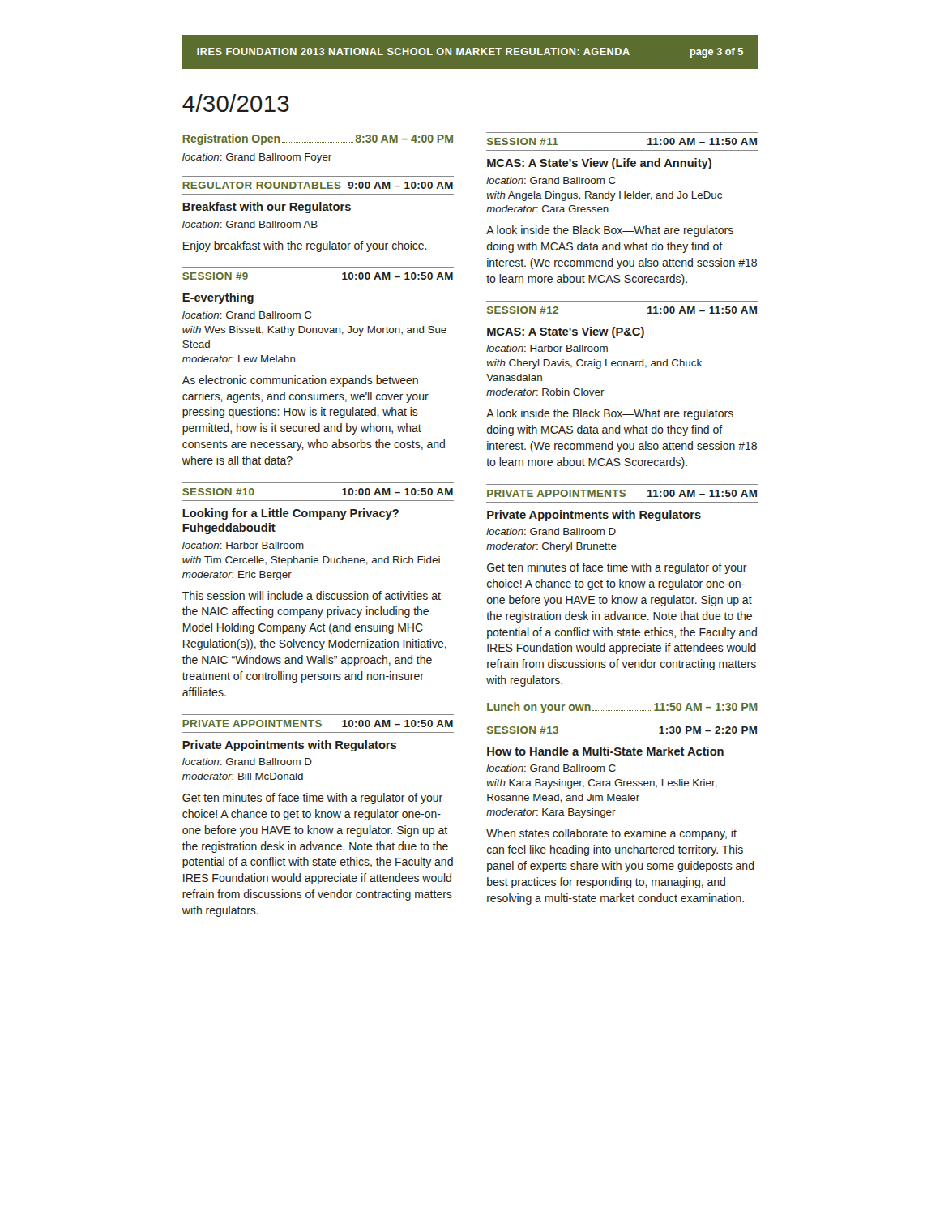IRES Foundation 2013 National School on Market Regulation: Agenda
page 3 of 5
4/30/2013
Registration Open 8:30 AM – 4:00 PM
location: Grand Ballroom Foyer
Regulator Roundtables 9:00 AM – 10:00 AM
Breakfast with our Regulators
location: Grand Ballroom AB
Enjoy breakfast with the regulator of your choice.
Session #9 10:00 AM – 10:50 AM
E-everything
location: Grand Ballroom C
with Wes Bissett, Kathy Donovan, Joy Morton, and Sue Stead
moderator: Lew Melahn
As electronic communication expands between carriers, agents, and consumers, we'll cover your pressing questions: How is it regulated, what is permitted, how is it secured and by whom, what consents are necessary, who absorbs the costs, and where is all that data?
Session #10 10:00 AM – 10:50 AM
Looking for a Little Company Privacy? Fuhgeddaboudit
location: Harbor Ballroom
with Tim Cercelle, Stephanie Duchene, and Rich Fidei
moderator: Eric Berger
This session will include a discussion of activities at the NAIC affecting company privacy including the Model Holding Company Act (and ensuing MHC Regulation(s)), the Solvency Modernization Initiative, the NAIC “Windows and Walls” approach, and the treatment of controlling persons and non-insurer affiliates.
Private Appointments 10:00 AM – 10:50 AM
Private Appointments with Regulators
location: Grand Ballroom D
moderator: Bill McDonald
Get ten minutes of face time with a regulator of your choice! A chance to get to know a regulator one-on-one before you HAVE to know a regulator. Sign up at the registration desk in advance. Note that due to the potential of a conflict with state ethics, the Faculty and IRES Foundation would appreciate if attendees would refrain from discussions of vendor contracting matters with regulators.
Session #11 11:00 AM – 11:50 AM
MCAS: A State's View (Life and Annuity)
location: Grand Ballroom C
with Angela Dingus, Randy Helder, and Jo LeDuc
moderator: Cara Gressen
A look inside the Black Box—What are regulators doing with MCAS data and what do they find of interest. (We recommend you also attend session #18 to learn more about MCAS Scorecards).
Session #12 11:00 AM – 11:50 AM
MCAS: A State's View (P&C)
location: Harbor Ballroom
with Cheryl Davis, Craig Leonard, and Chuck Vanasdalan
moderator: Robin Clover
A look inside the Black Box—What are regulators doing with MCAS data and what do they find of interest. (We recommend you also attend session #18 to learn more about MCAS Scorecards).
Private Appointments 11:00 AM – 11:50 AM
Private Appointments with Regulators
location: Grand Ballroom D
moderator: Cheryl Brunette
Get ten minutes of face time with a regulator of your choice! A chance to get to know a regulator one-on-one before you HAVE to know a regulator. Sign up at the registration desk in advance. Note that due to the potential of a conflict with state ethics, the Faculty and IRES Foundation would appreciate if attendees would refrain from discussions of vendor contracting matters with regulators.
Lunch on your own 11:50 AM – 1:30 PM
Session #13 1:30 PM – 2:20 PM
How to Handle a Multi-State Market Action
location: Grand Ballroom C
with Kara Baysinger, Cara Gressen, Leslie Krier, Rosanne Mead, and Jim Mealer
moderator: Kara Baysinger
When states collaborate to examine a company, it can feel like heading into unchartered territory. This panel of experts share with you some guideposts and best practices for responding to, managing, and resolving a multi-state market conduct examination.